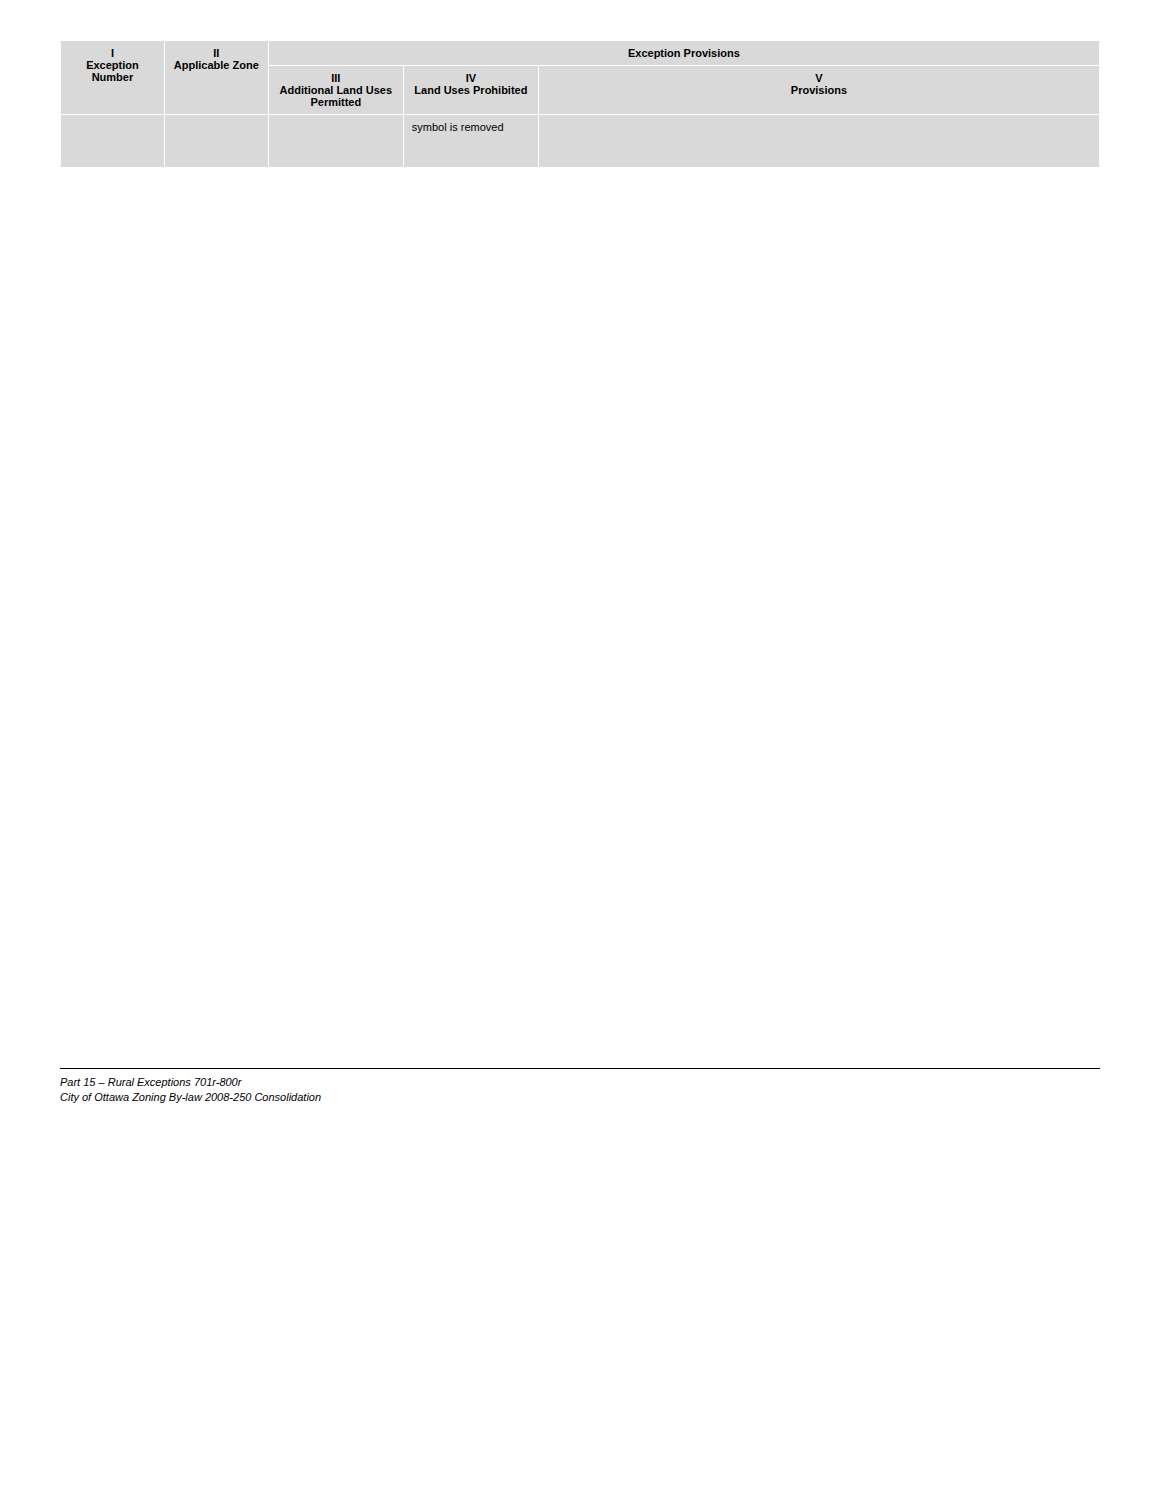| I Exception Number | II Applicable Zone | Exception Provisions |
| --- | --- | --- |
| III Additional Land Uses Permitted | IV Land Uses Prohibited | V Provisions |
| | | | symbol is removed | |
Part 15 – Rural Exceptions 701r-800r
City of Ottawa Zoning By-law 2008-250 Consolidation